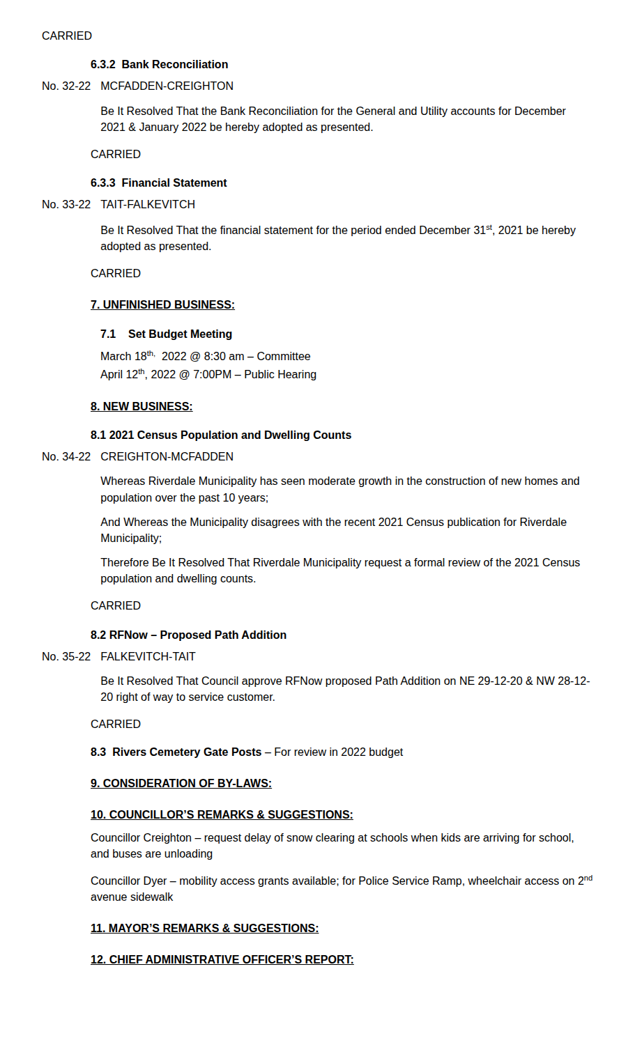CARRIED
6.3.2 Bank Reconciliation
No. 32-22
MCFADDEN-CREIGHTON
Be It Resolved That the Bank Reconciliation for the General and Utility accounts for December 2021 & January 2022 be hereby adopted as presented.
CARRIED
6.3.3 Financial Statement
No. 33-22
TAIT-FALKEVITCH
Be It Resolved That the financial statement for the period ended December 31st, 2021 be hereby adopted as presented.
CARRIED
7. UNFINISHED BUSINESS:
7.1 Set Budget Meeting
March 18th, 2022 @ 8:30 am – Committee
April 12th, 2022 @ 7:00PM – Public Hearing
8. NEW BUSINESS:
8.1 2021 Census Population and Dwelling Counts
No. 34-22
CREIGHTON-MCFADDEN
Whereas Riverdale Municipality has seen moderate growth in the construction of new homes and population over the past 10 years;
And Whereas the Municipality disagrees with the recent 2021 Census publication for Riverdale Municipality;
Therefore Be It Resolved That Riverdale Municipality request a formal review of the 2021 Census population and dwelling counts.
CARRIED
8.2 RFNow – Proposed Path Addition
No. 35-22
FALKEVITCH-TAIT
Be It Resolved That Council approve RFNow proposed Path Addition on NE 29-12-20 & NW 28-12-20 right of way to service customer.
CARRIED
8.3 Rivers Cemetery Gate Posts – For review in 2022 budget
9. CONSIDERATION OF BY-LAWS:
10. COUNCILLOR’S REMARKS & SUGGESTIONS:
Councillor Creighton – request delay of snow clearing at schools when kids are arriving for school, and buses are unloading
Councillor Dyer – mobility access grants available; for Police Service Ramp, wheelchair access on 2nd avenue sidewalk
11. MAYOR’S REMARKS & SUGGESTIONS:
12. CHIEF ADMINISTRATIVE OFFICER’S REPORT: